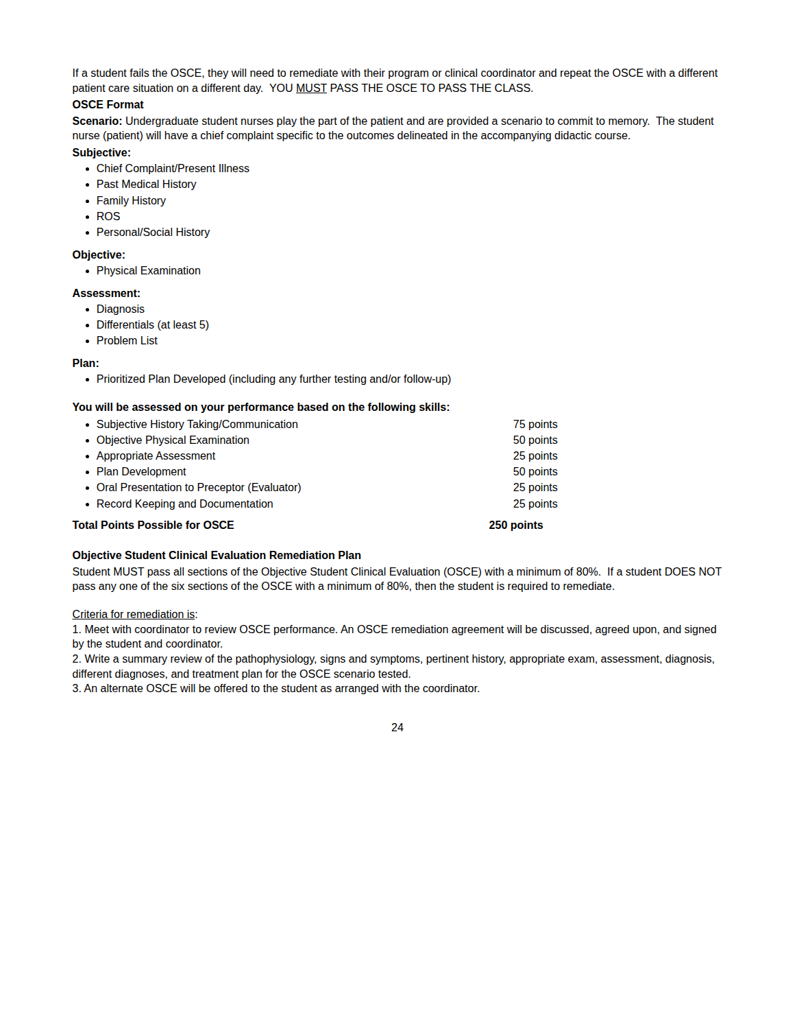If a student fails the OSCE, they will need to remediate with their program or clinical coordinator and repeat the OSCE with a different patient care situation on a different day. YOU MUST PASS THE OSCE TO PASS THE CLASS.
OSCE Format
Scenario: Undergraduate student nurses play the part of the patient and are provided a scenario to commit to memory. The student nurse (patient) will have a chief complaint specific to the outcomes delineated in the accompanying didactic course.
Subjective:
Chief Complaint/Present Illness
Past Medical History
Family History
ROS
Personal/Social History
Objective:
Physical Examination
Assessment:
Diagnosis
Differentials (at least 5)
Problem List
Plan:
Prioritized Plan Developed (including any further testing and/or follow-up)
You will be assessed on your performance based on the following skills:
Subjective History Taking/Communication75 points
Objective Physical Examination50 points
Appropriate Assessment25 points
Plan Development50 points
Oral Presentation to Preceptor (Evaluator)25 points
Record Keeping and Documentation25 points
Total Points Possible for OSCE250 points
Objective Student Clinical Evaluation Remediation Plan
Student MUST pass all sections of the Objective Student Clinical Evaluation (OSCE) with a minimum of 80%. If a student DOES NOT pass any one of the six sections of the OSCE with a minimum of 80%, then the student is required to remediate.
Criteria for remediation is:
1. Meet with coordinator to review OSCE performance. An OSCE remediation agreement will be discussed, agreed upon, and signed by the student and coordinator.
2. Write a summary review of the pathophysiology, signs and symptoms, pertinent history, appropriate exam, assessment, diagnosis, different diagnoses, and treatment plan for the OSCE scenario tested.
3. An alternate OSCE will be offered to the student as arranged with the coordinator.
24